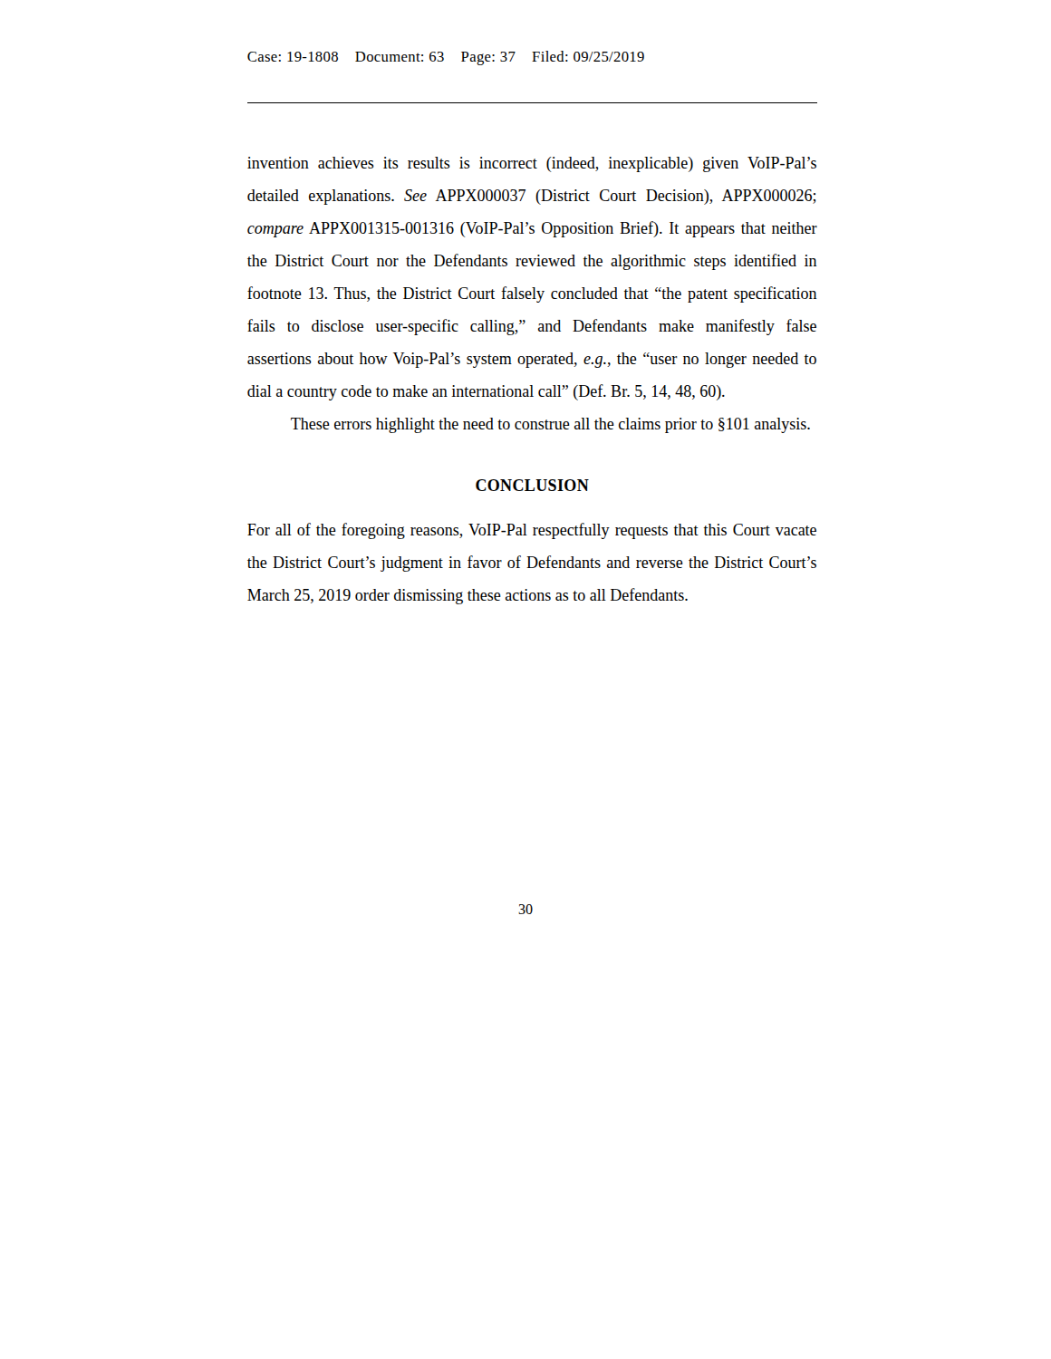Case: 19-1808 Document: 63 Page: 37 Filed: 09/25/2019
invention achieves its results is incorrect (indeed, inexplicable) given VoIP-Pal’s detailed explanations. See APPX000037 (District Court Decision), APPX000026; compare APPX001315-001316 (VoIP-Pal’s Opposition Brief). It appears that neither the District Court nor the Defendants reviewed the algorithmic steps identified in footnote 13. Thus, the District Court falsely concluded that “the patent specification fails to disclose user-specific calling,” and Defendants make manifestly false assertions about how Voip-Pal’s system operated, e.g., the “user no longer needed to dial a country code to make an international call” (Def. Br. 5, 14, 48, 60).
These errors highlight the need to construe all the claims prior to §101 analysis.
CONCLUSION
For all of the foregoing reasons, VoIP-Pal respectfully requests that this Court vacate the District Court’s judgment in favor of Defendants and reverse the District Court’s March 25, 2019 order dismissing these actions as to all Defendants.
30